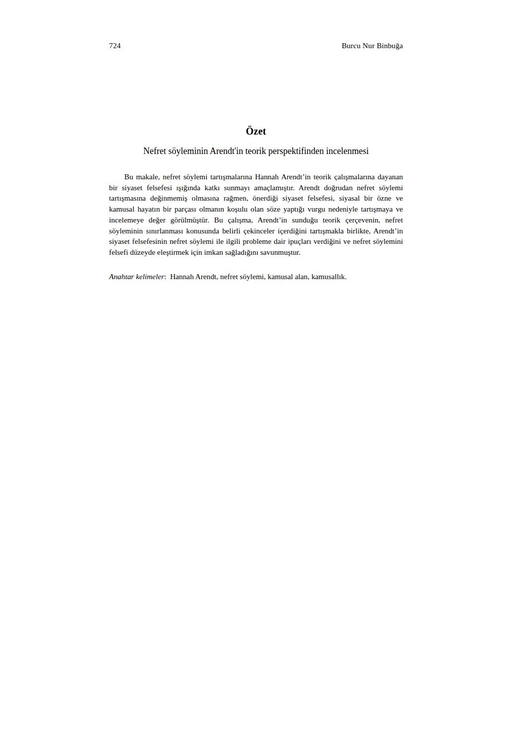724 Burcu Nur Binbuğa
Özet
Nefret söyleminin Arendt'in teorik perspektifinden incelenmesi
Bu makale, nefret söylemi tartışmalarına Hannah Arendt’in teorik çalışmalarına dayanan bir siyaset felsefesi ışığında katkı sunmayı amaçlamıştır. Arendt doğrudan nefret söylemi tartışmasına değinmemiş olmasına rağmen, önerdiği siyaset felsefesi, siyasal bir özne ve kamusal hayatın bir parçası olmanın koşulu olan söze yaptığı vurgu nedeniyle tartışmaya ve incelemeye değer görülmüştür. Bu çalışma, Arendt’in sunduğu teorik çerçevenin, nefret söyleminin sınırlanması konusunda belirli çekinceler içerdiğini tartışmakla birlikte, Arendt’in siyaset felsefesinin nefret söylemi ile ilgili probleme dair ipuçları verdiğini ve nefret söylemini felsefi düzeyde eleştirmek için imkan sağladığını savunmuştur.
Anahtar kelimeler: Hannah Arendt, nefret söylemi, kamusal alan, kamusallık.